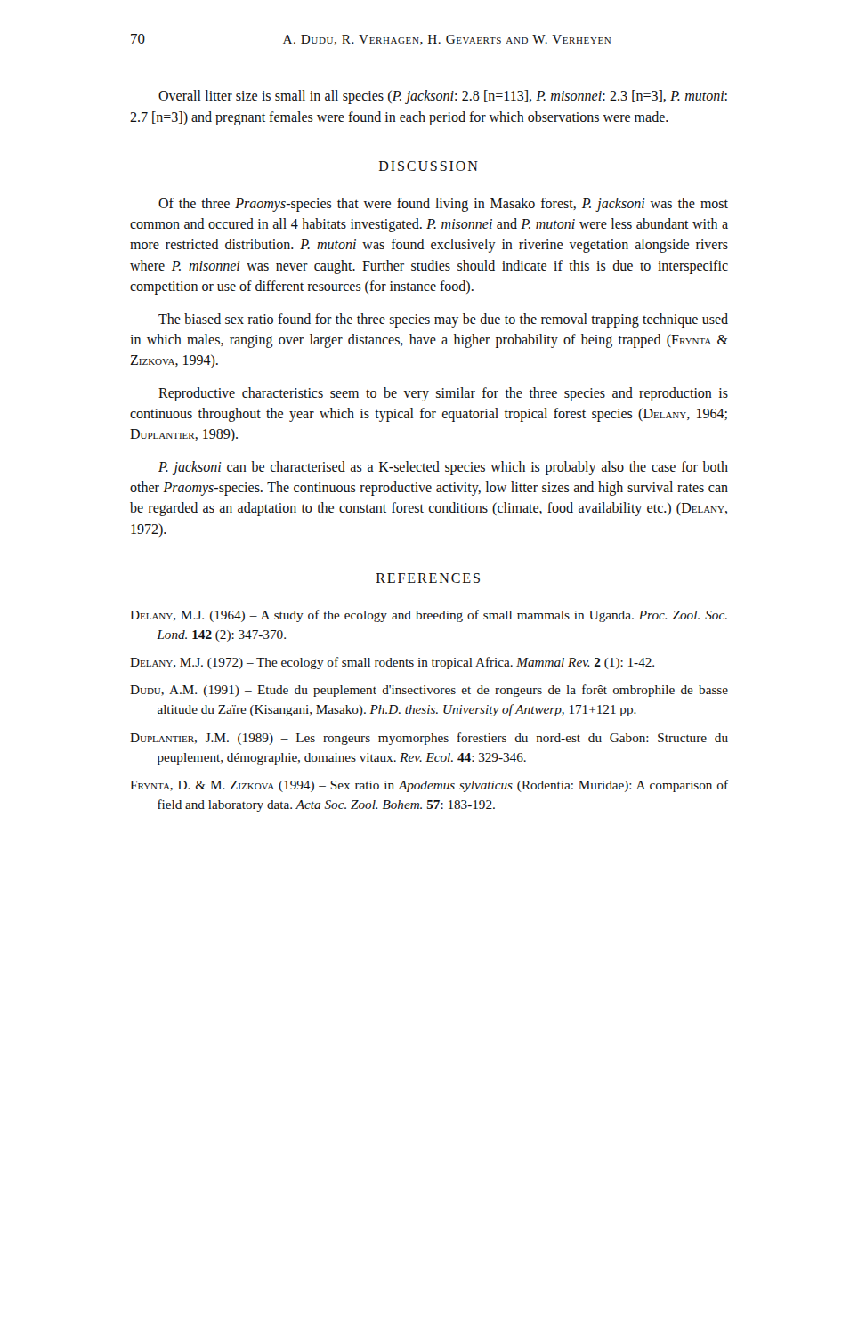70 A. Dudu, R. Verhagen, H. Gevaerts and W. Verheyen
Overall litter size is small in all species (P. jacksoni: 2.8 [n=113], P. misonnei: 2.3 [n=3], P. mutoni: 2.7 [n=3]) and pregnant females were found in each period for which observations were made.
Discussion
Of the three Praomys-species that were found living in Masako forest, P. jacksoni was the most common and occured in all 4 habitats investigated. P. misonnei and P. mutoni were less abundant with a more restricted distribution. P. mutoni was found exclusively in riverine vegetation alongside rivers where P. misonnei was never caught. Further studies should indicate if this is due to interspecific competition or use of different resources (for instance food).
The biased sex ratio found for the three species may be due to the removal trapping technique used in which males, ranging over larger distances, have a higher probability of being trapped (Frynta & Zizkova, 1994).
Reproductive characteristics seem to be very similar for the three species and reproduction is continuous throughout the year which is typical for equatorial tropical forest species (Delany, 1964; Duplantier, 1989).
P. jacksoni can be characterised as a K-selected species which is probably also the case for both other Praomys-species. The continuous reproductive activity, low litter sizes and high survival rates can be regarded as an adaptation to the constant forest conditions (climate, food availability etc.) (Delany, 1972).
References
Delany, M.J. (1964) – A study of the ecology and breeding of small mammals in Uganda. Proc. Zool. Soc. Lond. 142 (2): 347-370.
Delany, M.J. (1972) – The ecology of small rodents in tropical Africa. Mammal Rev. 2 (1): 1-42.
Dudu, A.M. (1991) – Etude du peuplement d'insectivores et de rongeurs de la forêt ombrophile de basse altitude du Zaïre (Kisangani, Masako). Ph.D. thesis. University of Antwerp, 171+121 pp.
Duplantier, J.M. (1989) – Les rongeurs myomorphes forestiers du nord-est du Gabon: Structure du peuplement, démographie, domaines vitaux. Rev. Ecol. 44: 329-346.
Frynta, D. & M. Zizkova (1994) – Sex ratio in Apodemus sylvaticus (Rodentia: Muridae): A comparison of field and laboratory data. Acta Soc. Zool. Bohem. 57: 183-192.